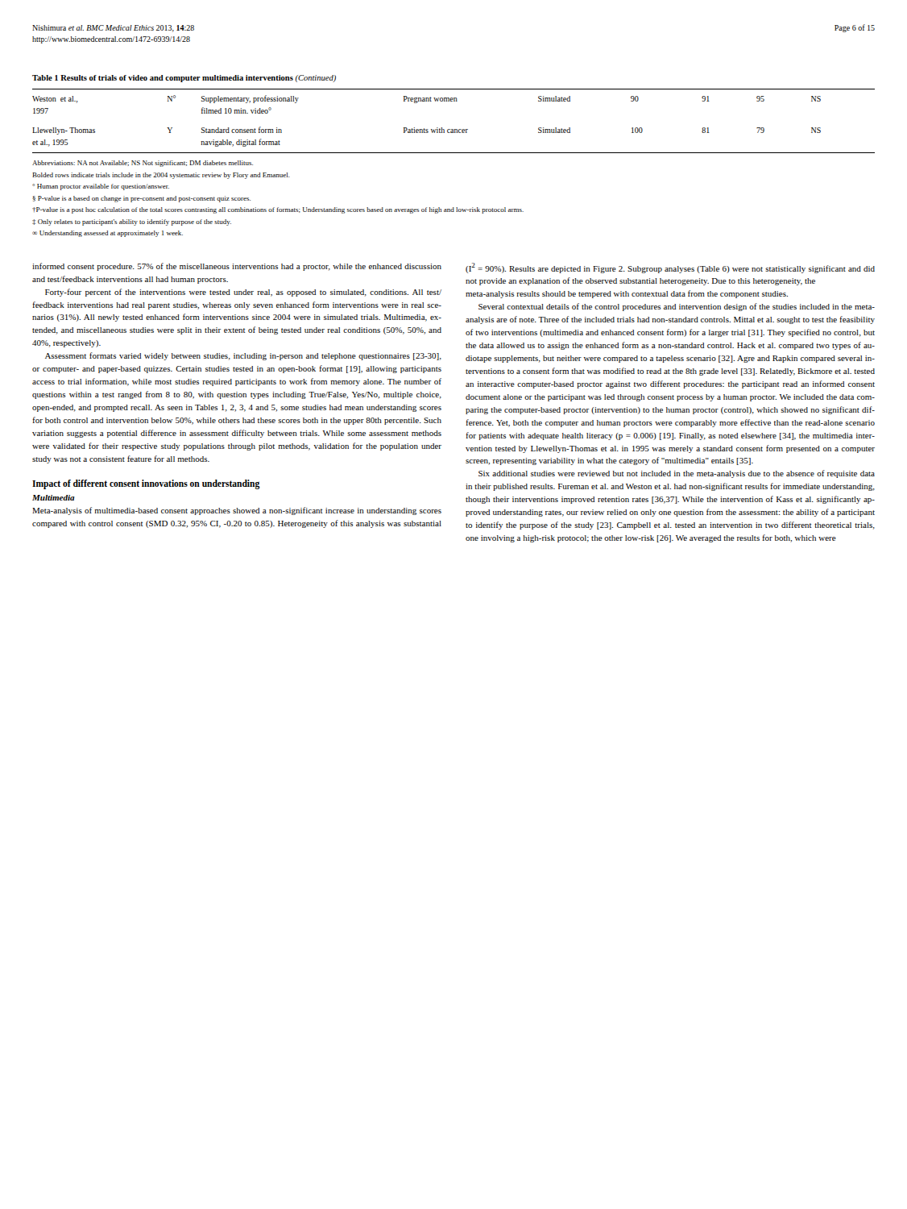Nishimura et al. BMC Medical Ethics 2013, 14:28
http://www.biomedcentral.com/1472-6939/14/28
Page 6 of 15
Table 1 Results of trials of video and computer multimedia interventions (Continued)
| Weston et al., 1997 | N° | Supplementary, professionally filmed 10 min. video° | Pregnant women | Simulated | 90 | 91 | 95 | NS |
| Llewellyn- Thomas et al., 1995 | Y | Standard consent form in navigable, digital format | Patients with cancer | Simulated | 100 | 81 | 79 | NS |
Abbreviations: NA not Available; NS Not significant; DM diabetes mellitus.
Bolded rows indicate trials include in the 2004 systematic review by Flory and Emanuel.
° Human proctor available for question/answer.
§ P-value is a based on change in pre-consent and post-consent quiz scores.
†P-value is a post hoc calculation of the total scores contrasting all combinations of formats; Understanding scores based on averages of high and low-risk protocol arms.
‡ Only relates to participant's ability to identify purpose of the study.
∞ Understanding assessed at approximately 1 week.
informed consent procedure. 57% of the miscellaneous interventions had a proctor, while the enhanced discussion and test/feedback interventions all had human proctors.
Forty-four percent of the interventions were tested under real, as opposed to simulated, conditions. All test/ feedback interventions had real parent studies, whereas only seven enhanced form interventions were in real scenarios (31%). All newly tested enhanced form interventions since 2004 were in simulated trials. Multimedia, extended, and miscellaneous studies were split in their extent of being tested under real conditions (50%, 50%, and 40%, respectively).
Assessment formats varied widely between studies, including in-person and telephone questionnaires [23-30], or computer- and paper-based quizzes. Certain studies tested in an open-book format [19], allowing participants access to trial information, while most studies required participants to work from memory alone. The number of questions within a test ranged from 8 to 80, with question types including True/False, Yes/No, multiple choice, open-ended, and prompted recall. As seen in Tables 1, 2, 3, 4 and 5, some studies had mean understanding scores for both control and intervention below 50%, while others had these scores both in the upper 80th percentile. Such variation suggests a potential difference in assessment difficulty between trials. While some assessment methods were validated for their respective study populations through pilot methods, validation for the population under study was not a consistent feature for all methods.
Impact of different consent innovations on understanding
Multimedia
Meta-analysis of multimedia-based consent approaches showed a non-significant increase in understanding scores compared with control consent (SMD 0.32, 95% CI, -0.20 to 0.85). Heterogeneity of this analysis was substantial (I2 = 90%). Results are depicted in Figure 2. Subgroup analyses (Table 6) were not statistically significant and did not provide an explanation of the observed substantial heterogeneity. Due to this heterogeneity, the
meta-analysis results should be tempered with contextual data from the component studies.
Several contextual details of the control procedures and intervention design of the studies included in the meta-analysis are of note. Three of the included trials had non-standard controls. Mittal et al. sought to test the feasibility of two interventions (multimedia and enhanced consent form) for a larger trial [31]. They specified no control, but the data allowed us to assign the enhanced form as a non-standard control. Hack et al. compared two types of audiotape supplements, but neither were compared to a tapeless scenario [32]. Agre and Rapkin compared several interventions to a consent form that was modified to read at the 8th grade level [33]. Relatedly, Bickmore et al. tested an interactive computer-based proctor against two different procedures: the participant read an informed consent document alone or the participant was led through consent process by a human proctor. We included the data comparing the computer-based proctor (intervention) to the human proctor (control), which showed no significant difference. Yet, both the computer and human proctors were comparably more effective than the read-alone scenario for patients with adequate health literacy (p = 0.006) [19]. Finally, as noted elsewhere [34], the multimedia intervention tested by Llewellyn-Thomas et al. in 1995 was merely a standard consent form presented on a computer screen, representing variability in what the category of "multimedia" entails [35].
Six additional studies were reviewed but not included in the meta-analysis due to the absence of requisite data in their published results. Fureman et al. and Weston et al. had non-significant results for immediate understanding, though their interventions improved retention rates [36,37]. While the intervention of Kass et al. significantly approved understanding rates, our review relied on only one question from the assessment: the ability of a participant to identify the purpose of the study [23]. Campbell et al. tested an intervention in two different theoretical trials, one involving a high-risk protocol; the other low-risk [26]. We averaged the results for both, which were